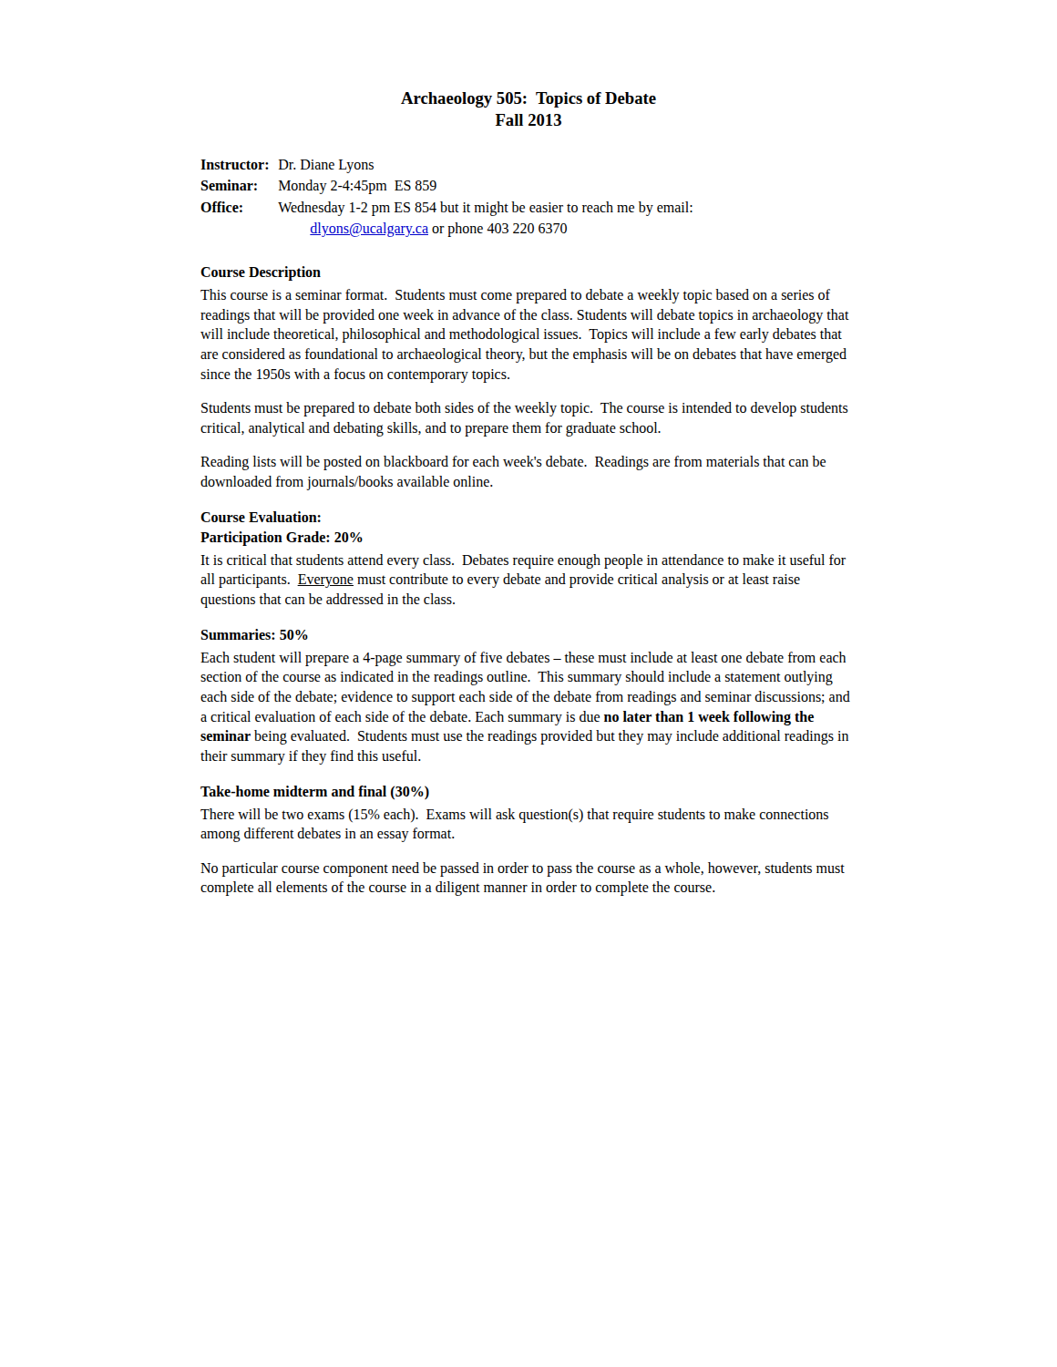Archaeology 505: Topics of DebateFall 2013
| Instructor: | Dr. Diane Lyons |
| Seminar: | Monday 2-4:45pm ES 859 |
| Office: | Wednesday 1-2 pm ES 854 but it might be easier to reach me by email: |
| | dlyons@ucalgary.ca or phone 403 220 6370 |
Course Description
This course is a seminar format. Students must come prepared to debate a weekly topic based on a series of readings that will be provided one week in advance of the class. Students will debate topics in archaeology that will include theoretical, philosophical and methodological issues. Topics will include a few early debates that are considered as foundational to archaeological theory, but the emphasis will be on debates that have emerged since the 1950s with a focus on contemporary topics.
Students must be prepared to debate both sides of the weekly topic. The course is intended to develop students critical, analytical and debating skills, and to prepare them for graduate school.
Reading lists will be posted on blackboard for each week's debate. Readings are from materials that can be downloaded from journals/books available online.
Course Evaluation:
Participation Grade: 20%
It is critical that students attend every class. Debates require enough people in attendance to make it useful for all participants. Everyone must contribute to every debate and provide critical analysis or at least raise questions that can be addressed in the class.
Summaries: 50%
Each student will prepare a 4-page summary of five debates – these must include at least one debate from each section of the course as indicated in the readings outline. This summary should include a statement outlying each side of the debate; evidence to support each side of the debate from readings and seminar discussions; and a critical evaluation of each side of the debate. Each summary is due no later than 1 week following the seminar being evaluated. Students must use the readings provided but they may include additional readings in their summary if they find this useful.
Take-home midterm and final (30%)
There will be two exams (15% each). Exams will ask question(s) that require students to make connections among different debates in an essay format.
No particular course component need be passed in order to pass the course as a whole, however, students must complete all elements of the course in a diligent manner in order to complete the course.